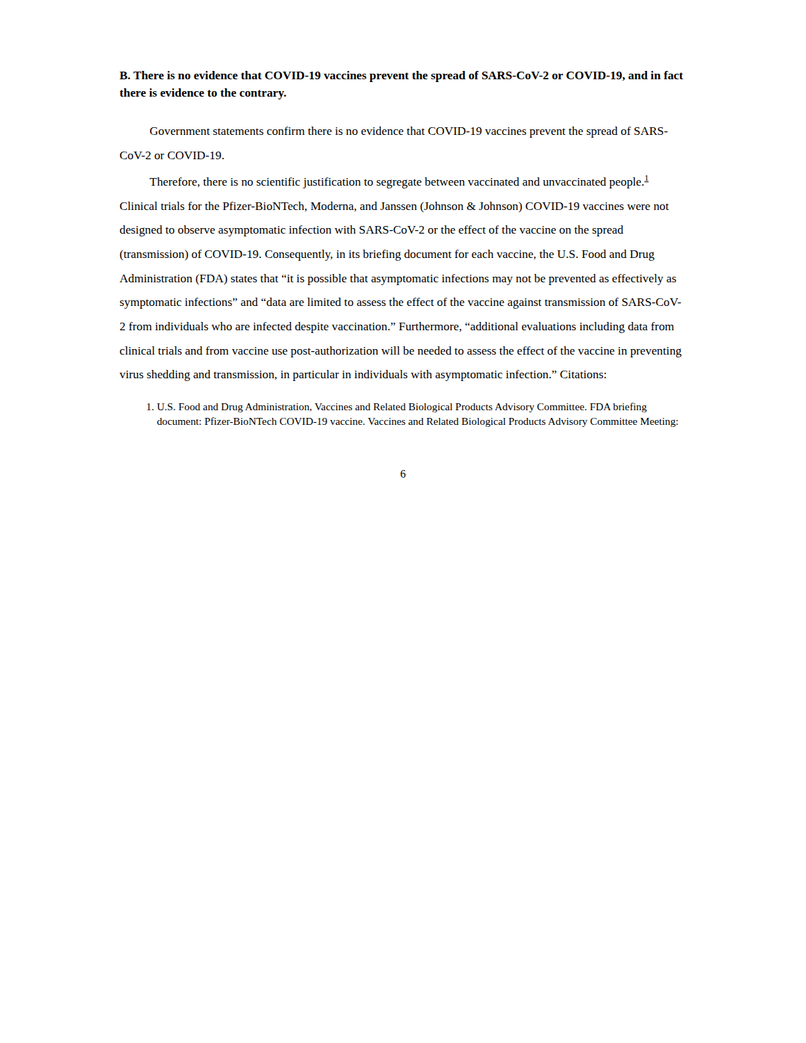B. There is no evidence that COVID-19 vaccines prevent the spread of SARS-CoV-2 or COVID-19, and in fact there is evidence to the contrary.
Government statements confirm there is no evidence that COVID-19 vaccines prevent the spread of SARS-CoV-2 or COVID-19.
Therefore, there is no scientific justification to segregate between vaccinated and unvaccinated people.1 Clinical trials for the Pfizer-BioNTech, Moderna, and Janssen (Johnson & Johnson) COVID-19 vaccines were not designed to observe asymptomatic infection with SARS-CoV-2 or the effect of the vaccine on the spread (transmission) of COVID-19. Consequently, in its briefing document for each vaccine, the U.S. Food and Drug Administration (FDA) states that “it is possible that asymptomatic infections may not be prevented as effectively as symptomatic infections” and “data are limited to assess the effect of the vaccine against transmission of SARS-CoV-2 from individuals who are infected despite vaccination.” Furthermore, “additional evaluations including data from clinical trials and from vaccine use post-authorization will be needed to assess the effect of the vaccine in preventing virus shedding and transmission, in particular in individuals with asymptomatic infection.” Citations:
U.S. Food and Drug Administration, Vaccines and Related Biological Products Advisory Committee. FDA briefing document: Pfizer-BioNTech COVID-19 vaccine. Vaccines and Related Biological Products Advisory Committee Meeting:
6